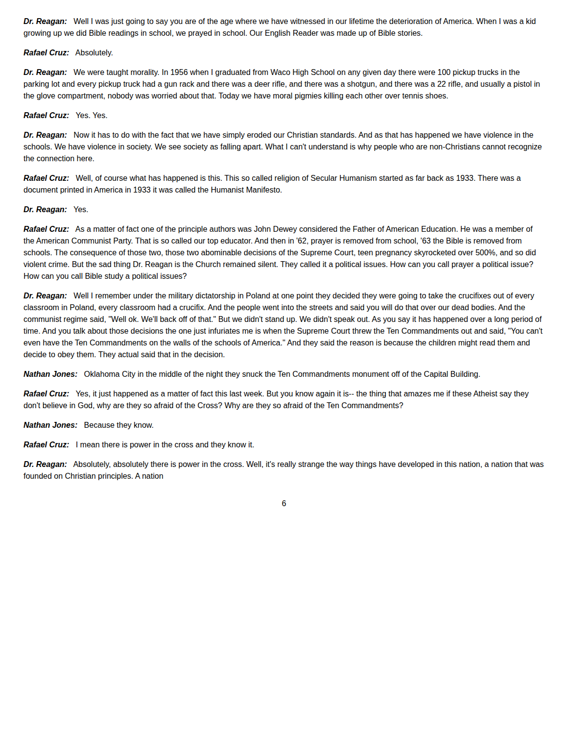Dr. Reagan: Well I was just going to say you are of the age where we have witnessed in our lifetime the deterioration of America. When I was a kid growing up we did Bible readings in school, we prayed in school. Our English Reader was made up of Bible stories.
Rafael Cruz: Absolutely.
Dr. Reagan: We were taught morality. In 1956 when I graduated from Waco High School on any given day there were 100 pickup trucks in the parking lot and every pickup truck had a gun rack and there was a deer rifle, and there was a shotgun, and there was a 22 rifle, and usually a pistol in the glove compartment, nobody was worried about that. Today we have moral pigmies killing each other over tennis shoes.
Rafael Cruz: Yes. Yes.
Dr. Reagan: Now it has to do with the fact that we have simply eroded our Christian standards. And as that has happened we have violence in the schools. We have violence in society. We see society as falling apart. What I can't understand is why people who are non-Christians cannot recognize the connection here.
Rafael Cruz: Well, of course what has happened is this. This so called religion of Secular Humanism started as far back as 1933. There was a document printed in America in 1933 it was called the Humanist Manifesto.
Dr. Reagan: Yes.
Rafael Cruz: As a matter of fact one of the principle authors was John Dewey considered the Father of American Education. He was a member of the American Communist Party. That is so called our top educator. And then in '62, prayer is removed from school, '63 the Bible is removed from schools. The consequence of those two, those two abominable decisions of the Supreme Court, teen pregnancy skyrocketed over 500%, and so did violent crime. But the sad thing Dr. Reagan is the Church remained silent. They called it a political issues. How can you call prayer a political issue? How can you call Bible study a political issues?
Dr. Reagan: Well I remember under the military dictatorship in Poland at one point they decided they were going to take the crucifixes out of every classroom in Poland, every classroom had a crucifix. And the people went into the streets and said you will do that over our dead bodies. And the communist regime said, "Well ok. We'll back off of that." But we didn't stand up. We didn't speak out. As you say it has happened over a long period of time. And you talk about those decisions the one just infuriates me is when the Supreme Court threw the Ten Commandments out and said, "You can't even have the Ten Commandments on the walls of the schools of America." And they said the reason is because the children might read them and decide to obey them. They actual said that in the decision.
Nathan Jones: Oklahoma City in the middle of the night they snuck the Ten Commandments monument off of the Capital Building.
Rafael Cruz: Yes, it just happened as a matter of fact this last week. But you know again it is-- the thing that amazes me if these Atheist say they don't believe in God, why are they so afraid of the Cross? Why are they so afraid of the Ten Commandments?
Nathan Jones: Because they know.
Rafael Cruz: I mean there is power in the cross and they know it.
Dr. Reagan: Absolutely, absolutely there is power in the cross. Well, it's really strange the way things have developed in this nation, a nation that was founded on Christian principles. A nation
6